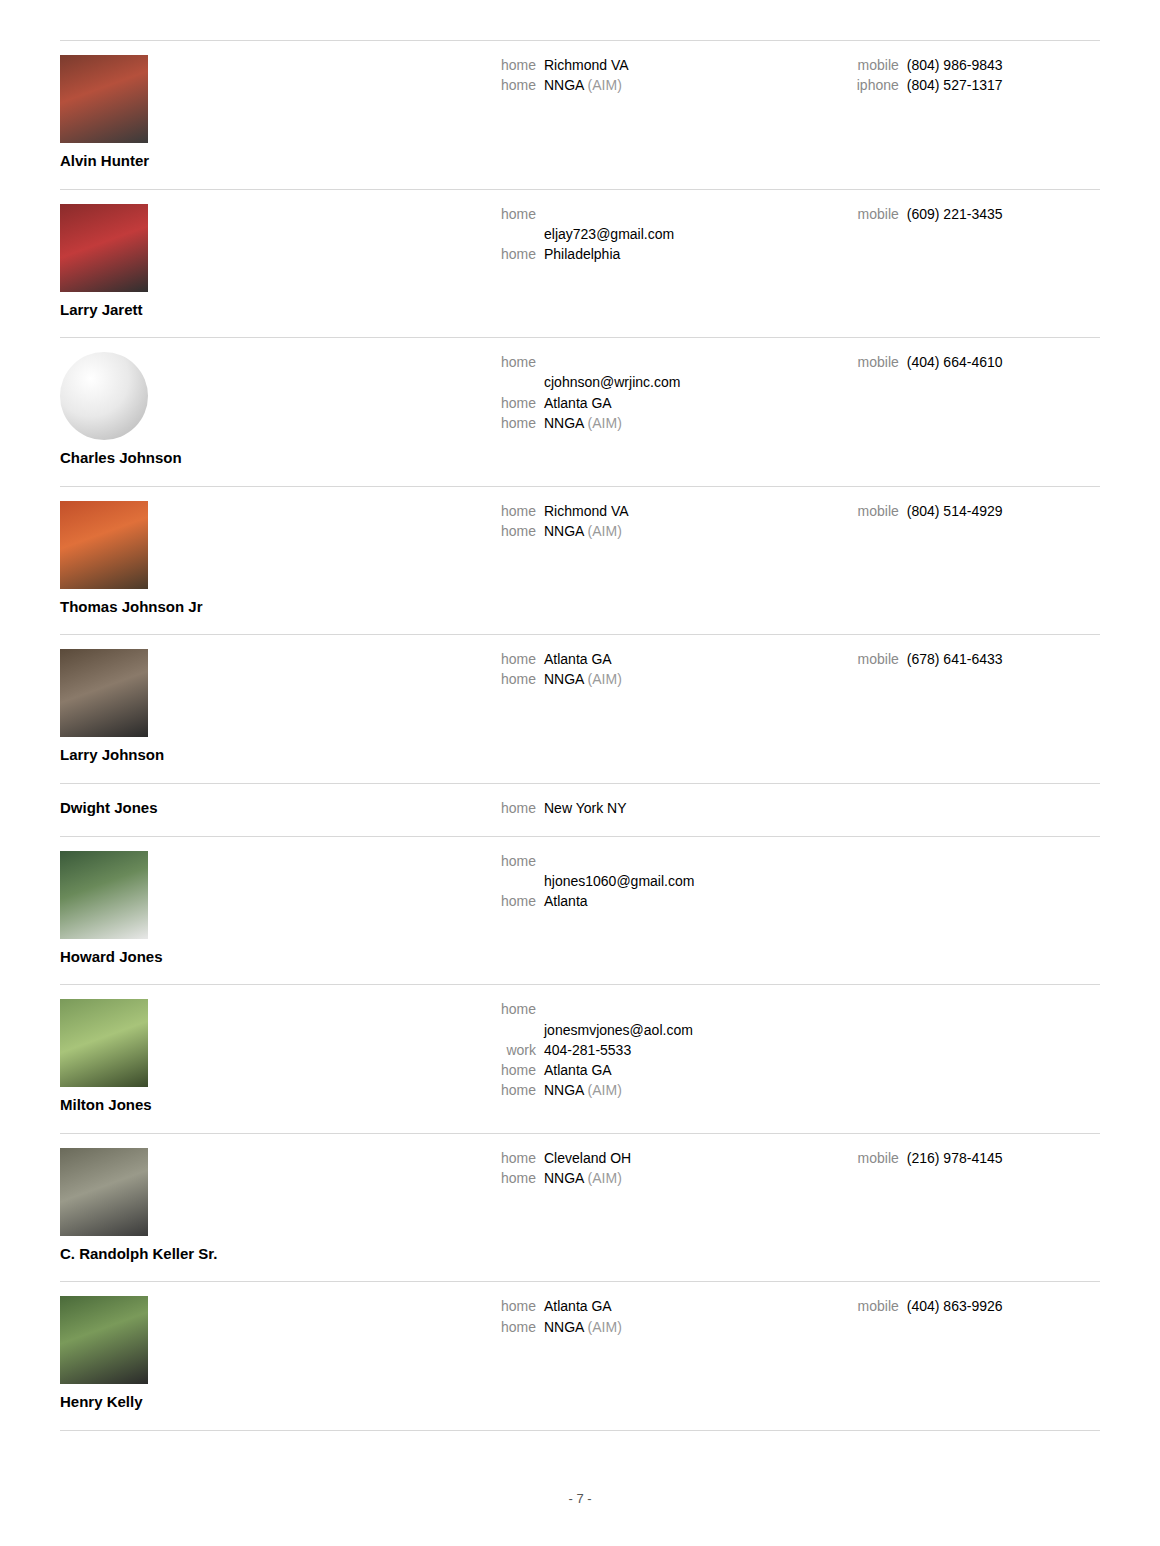| Alvin Hunter | home Richmond VA home NNGA (AIM) | mobile (804) 986-9843 iphone (804) 527-1317 |
| Larry Jarett | home eljay723@gmail.com home Philadelphia | mobile (609) 221-3435 |
| Charles Johnson | home cjohnson@wrjinc.com home Atlanta GA home NNGA (AIM) | mobile (404) 664-4610 |
| Thomas Johnson Jr | home Richmond VA home NNGA (AIM) | mobile (804) 514-4929 |
| Larry Johnson | home Atlanta GA home NNGA (AIM) | mobile (678) 641-6433 |
| Dwight Jones | home New York NY | |
| Howard Jones | home hjones1060@gmail.com home Atlanta | |
| Milton Jones | home jonesmvjones@aol.com work 404-281-5533 home Atlanta GA home NNGA (AIM) | |
| C. Randolph Keller Sr. | home Cleveland OH home NNGA (AIM) | mobile (216) 978-4145 |
| Henry Kelly | home Atlanta GA home NNGA (AIM) | mobile (404) 863-9926 |
- 7 -